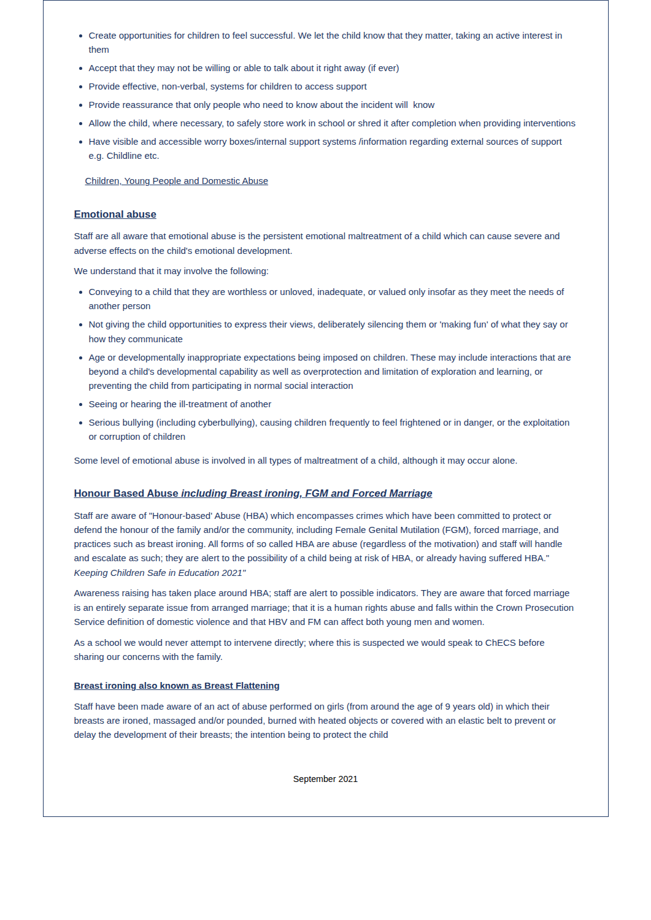Create opportunities for children to feel successful. We let the child know that they matter, taking an active interest in them
Accept that they may not be willing or able to talk about it right away (if ever)
Provide effective, non-verbal, systems for children to access support
Provide reassurance that only people who need to know about the incident will know
Allow the child, where necessary, to safely store work in school or shred it after completion when providing interventions
Have visible and accessible worry boxes/internal support systems /information regarding external sources of support e.g. Childline etc.
Children, Young People and Domestic Abuse
Emotional abuse
Staff are all aware that emotional abuse is the persistent emotional maltreatment of a child which can cause severe and adverse effects on the child's emotional development.
We understand that it may involve the following:
Conveying to a child that they are worthless or unloved, inadequate, or valued only insofar as they meet the needs of another person
Not giving the child opportunities to express their views, deliberately silencing them or 'making fun' of what they say or how they communicate
Age or developmentally inappropriate expectations being imposed on children. These may include interactions that are beyond a child's developmental capability as well as overprotection and limitation of exploration and learning, or preventing the child from participating in normal social interaction
Seeing or hearing the ill-treatment of another
Serious bullying (including cyberbullying), causing children frequently to feel frightened or in danger, or the exploitation or corruption of children
Some level of emotional abuse is involved in all types of maltreatment of a child, although it may occur alone.
Honour Based Abuse including Breast ironing, FGM and Forced Marriage
Staff are aware of "Honour-based' Abuse (HBA) which encompasses crimes which have been committed to protect or defend the honour of the family and/or the community, including Female Genital Mutilation (FGM), forced marriage, and practices such as breast ironing. All forms of so called HBA are abuse (regardless of the motivation) and staff will handle and escalate as such; they are alert to the possibility of a child being at risk of HBA, or already having suffered HBA." Keeping Children Safe in Education 2021"
Awareness raising has taken place around HBA; staff are alert to possible indicators. They are aware that forced marriage is an entirely separate issue from arranged marriage; that it is a human rights abuse and falls within the Crown Prosecution Service definition of domestic violence and that HBV and FM can affect both young men and women.
As a school we would never attempt to intervene directly; where this is suspected we would speak to ChECS before sharing our concerns with the family.
Breast ironing also known as Breast Flattening
Staff have been made aware of an act of abuse performed on girls (from around the age of 9 years old) in which their breasts are ironed, massaged and/or pounded, burned with heated objects or covered with an elastic belt to prevent or delay the development of their breasts; the intention being to protect the child
September 2021